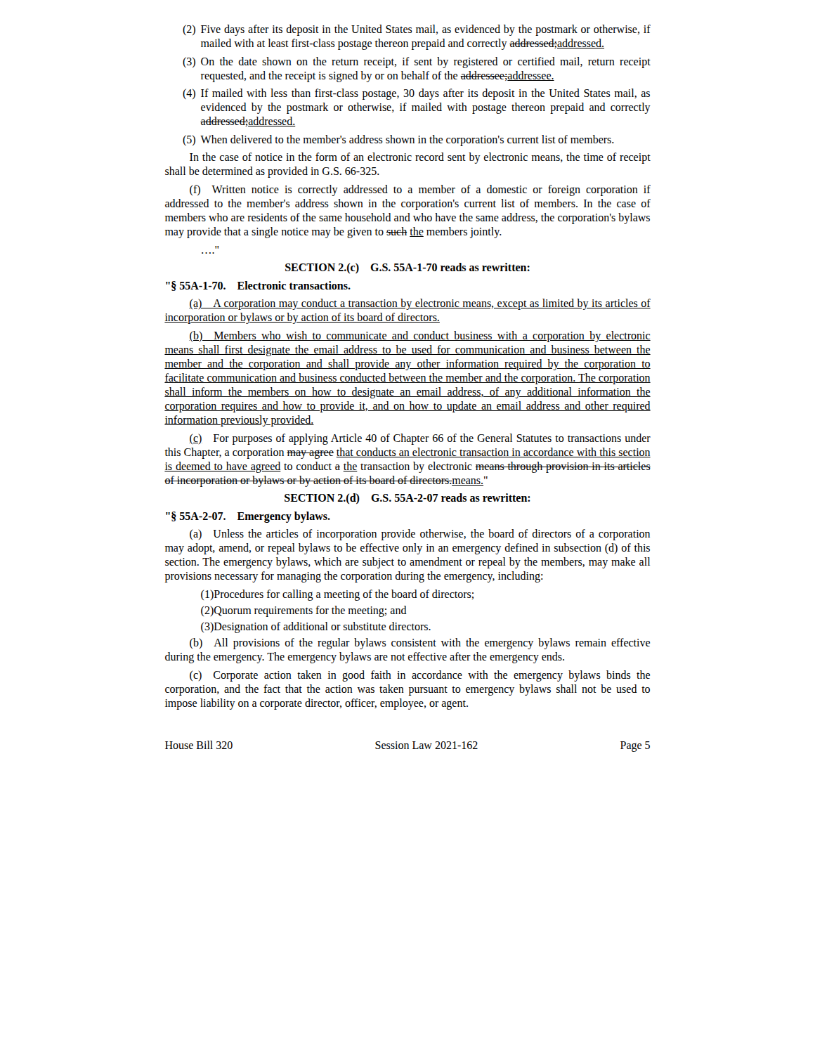(2) Five days after its deposit in the United States mail, as evidenced by the postmark or otherwise, if mailed with at least first-class postage thereon prepaid and correctly addressed;addressed.
(3) On the date shown on the return receipt, if sent by registered or certified mail, return receipt requested, and the receipt is signed by or on behalf of the addressee;addressee.
(4) If mailed with less than first-class postage, 30 days after its deposit in the United States mail, as evidenced by the postmark or otherwise, if mailed with postage thereon prepaid and correctly addressed;addressed.
(5) When delivered to the member's address shown in the corporation's current list of members.
In the case of notice in the form of an electronic record sent by electronic means, the time of receipt shall be determined as provided in G.S. 66-325.
(f) Written notice is correctly addressed to a member of a domestic or foreign corporation if addressed to the member's address shown in the corporation's current list of members. In the case of members who are residents of the same household and who have the same address, the corporation's bylaws may provide that a single notice may be given to such the members jointly.
…."
SECTION 2.(c) G.S. 55A-1-70 reads as rewritten:
"§ 55A-1-70. Electronic transactions.
(a) A corporation may conduct a transaction by electronic means, except as limited by its articles of incorporation or bylaws or by action of its board of directors.
(b) Members who wish to communicate and conduct business with a corporation by electronic means shall first designate the email address to be used for communication and business between the member and the corporation and shall provide any other information required by the corporation to facilitate communication and business conducted between the member and the corporation. The corporation shall inform the members on how to designate an email address, of any additional information the corporation requires and how to provide it, and on how to update an email address and other required information previously provided.
(c) For purposes of applying Article 40 of Chapter 66 of the General Statutes to transactions under this Chapter, a corporation may agree that conducts an electronic transaction in accordance with this section is deemed to have agreed to conduct a the transaction by electronic means through provision in its articles of incorporation or bylaws or by action of its board of directors.means."
SECTION 2.(d) G.S. 55A-2-07 reads as rewritten:
"§ 55A-2-07. Emergency bylaws.
(a) Unless the articles of incorporation provide otherwise, the board of directors of a corporation may adopt, amend, or repeal bylaws to be effective only in an emergency defined in subsection (d) of this section. The emergency bylaws, which are subject to amendment or repeal by the members, may make all provisions necessary for managing the corporation during the emergency, including:
(1) Procedures for calling a meeting of the board of directors;
(2) Quorum requirements for the meeting; and
(3) Designation of additional or substitute directors.
(b) All provisions of the regular bylaws consistent with the emergency bylaws remain effective during the emergency. The emergency bylaws are not effective after the emergency ends.
(c) Corporate action taken in good faith in accordance with the emergency bylaws binds the corporation, and the fact that the action was taken pursuant to emergency bylaws shall not be used to impose liability on a corporate director, officer, employee, or agent.
House Bill 320 Session Law 2021-162 Page 5